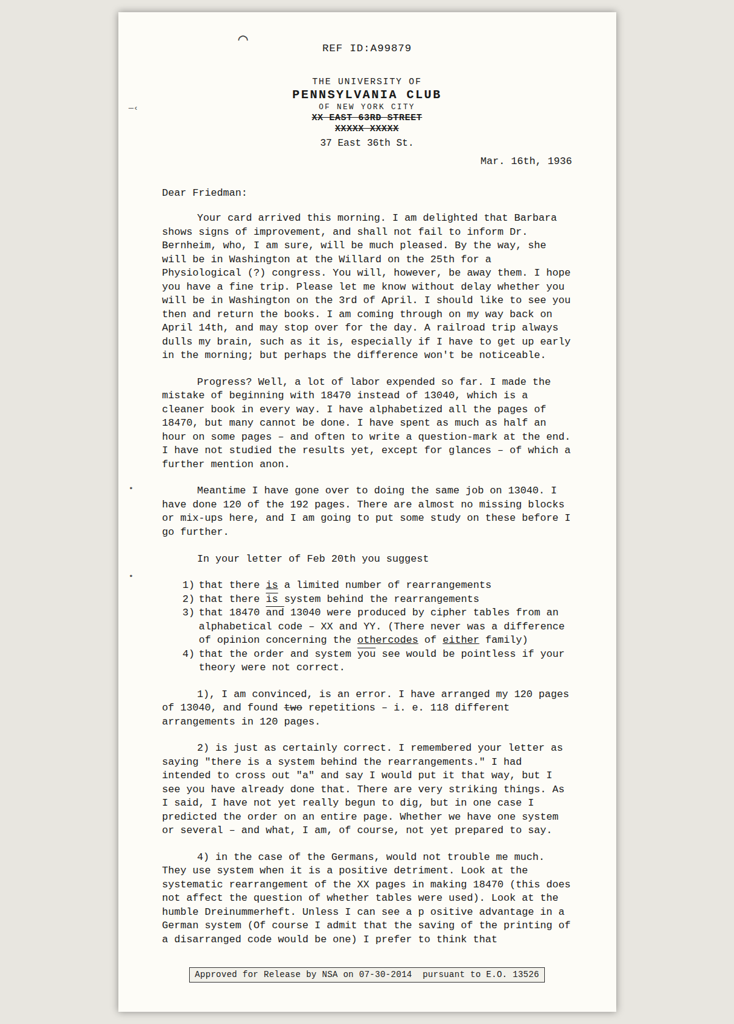⌒
—‹
•
•
REF ID:A99879
THE UNIVERSITY OF
PENNSYLVANIA CLUB
OF NEW YORK CITY
XX EAST 63RD STREET
XXXXX XXXXX
37 East 36th St.
Mar. 16th, 1936
Dear Friedman:
Your card arrived this morning. I am delighted that Barbara shows signs of improvement, and shall not fail to inform Dr. Bernheim, who, I am sure, will be much pleased. By the way, she will be in Washington at the Willard on the 25th for a Physiological (?) congress. You will, however, be away them. I hope you have a fine trip. Please let me know without delay whether you will be in Washington on the 3rd of April. I should like to see you then and return the books. I am coming through on my way back on April 14th, and may stop over for the day. A railroad trip always dulls my brain, such as it is, especially if I have to get up early in the morning; but perhaps the difference won't be noticeable.
Progress? Well, a lot of labor expended so far. I made the mistake of beginning with 18470 instead of 13040, which is a cleaner book in every way. I have alphabetized all the pages of 18470, but many cannot be done. I have spent as much as half an hour on some pages – and often to write a question-mark at the end. I have not studied the results yet, except for glances – of which a further mention anon.
Meantime I have gone over to doing the same job on 13040. I have done 120 of the 192 pages. There are almost no missing blocks or mix-ups here, and I am going to put some study on these before I go further.
In your letter of Feb 20th you suggest
1) that there is a limited number of rearrangements
2) that there is system behind the rearrangements
3) that 18470 and 13040 were produced by cipher tables from an
alphabetical code – XX and YY. (There never was a difference
of opinion concerning the othercodes of either family)
4) that the order and system you see would be pointless if your
theory were not correct.
1), I am convinced, is an error. I have arranged my 120 pages of 13040, and found two repetitions – i. e. 118 different arrangements in 120 pages.
2) is just as certainly correct. I remembered your letter as saying "there is a system behind the rearrangements." I had intended to cross out "a" and say I would put it that way, but I see you have already done that. There are very striking things. As I said, I have not yet really begun to dig, but in one case I predicted the order on an entire page. Whether we have one system or several – and what, I am, of course, not yet prepared to say.
4) in the case of the Germans, would not trouble me much. They use system when it is a positive detriment. Look at the systematic rearrangement of the XX pages in making 18470 (this does not affect the question of whether tables were used). Look at the humble Dreinummerheft. Unless I can see a p ositive advantage in a German system (Of course I admit that the saving of the printing of a disarranged code would be one) I prefer to think that
Approved for Release by NSA on 07-30-2014 pursuant to E.O. 13526